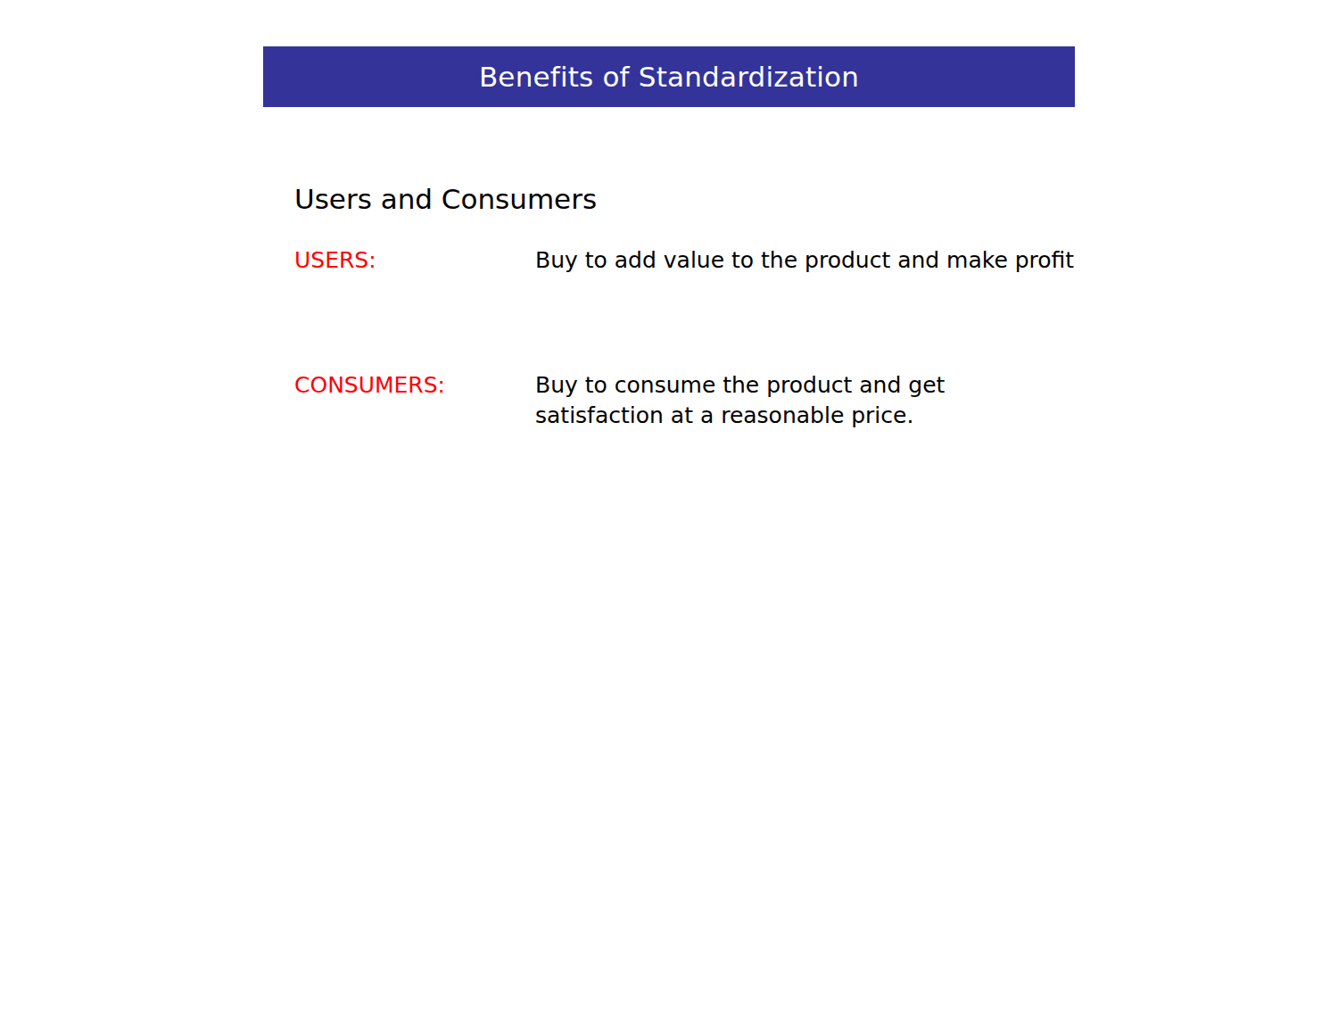Benefits of Standardization
Users and Consumers
USERS:
Buy to add value to the product and make profit
CONSUMERS:
Buy to consume the product and get satisfaction at a reasonable price.